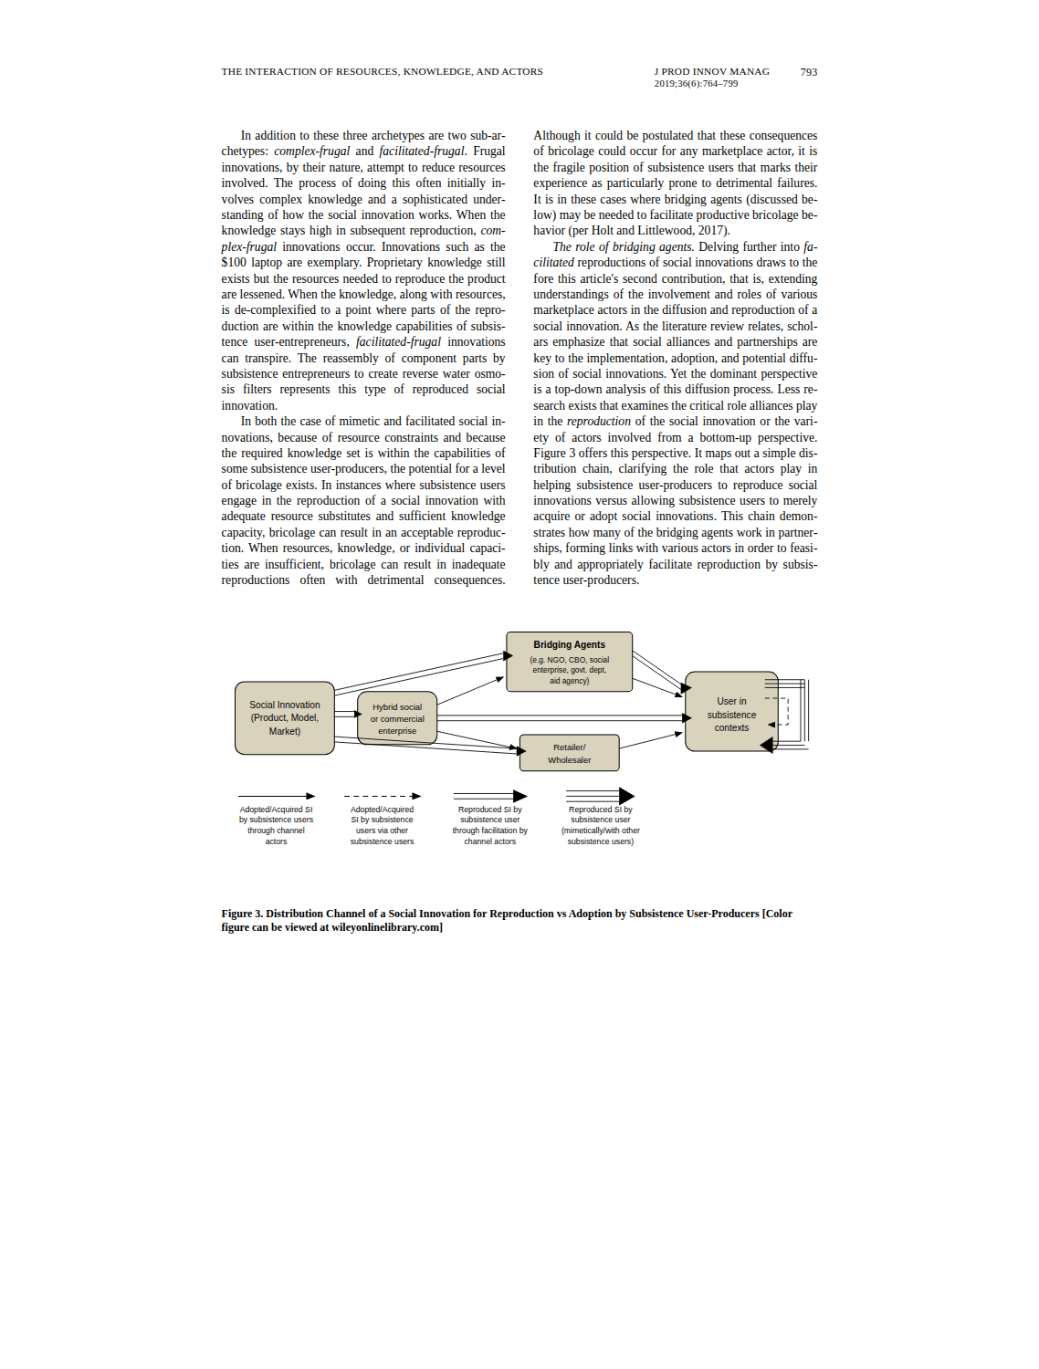The Interaction of Resources, Knowledge, and Actors
J Prod Innov Manag
2019;36(6):764–799
793
In addition to these three archetypes are two sub-archetypes: complex-frugal and facilitated-frugal. Frugal innovations, by their nature, attempt to reduce resources involved. The process of doing this often initially involves complex knowledge and a sophisticated understanding of how the social innovation works. When the knowledge stays high in subsequent reproduction, complex-frugal innovations occur. Innovations such as the $100 laptop are exemplary. Proprietary knowledge still exists but the resources needed to reproduce the product are lessened. When the knowledge, along with resources, is de-complexified to a point where parts of the reproduction are within the knowledge capabilities of subsistence user-entrepreneurs, facilitated-frugal innovations can transpire. The reassembly of component parts by subsistence entrepreneurs to create reverse water osmosis filters represents this type of reproduced social innovation.
In both the case of mimetic and facilitated social innovations, because of resource constraints and because the required knowledge set is within the capabilities of some subsistence user-producers, the potential for a level of bricolage exists. In instances where subsistence users engage in the reproduction of a social innovation with adequate resource substitutes and sufficient knowledge capacity, bricolage can result in an acceptable reproduction. When resources, knowledge, or individual capacities are insufficient, bricolage can result in inadequate reproductions often with detrimental consequences. Although it could be postulated that these consequences of bricolage could occur for any marketplace actor, it is the fragile position of subsistence users that marks their experience as particularly prone to detrimental failures. It is in these cases where bridging agents (discussed below) may be needed to facilitate productive bricolage behavior (per Holt and Littlewood, 2017).
The role of bridging agents. Delving further into facilitated reproductions of social innovations draws to the fore this article's second contribution, that is, extending understandings of the involvement and roles of various marketplace actors in the diffusion and reproduction of a social innovation. As the literature review relates, scholars emphasize that social alliances and partnerships are key to the implementation, adoption, and potential diffusion of social innovations. Yet the dominant perspective is a top-down analysis of this diffusion process. Less research exists that examines the critical role alliances play in the reproduction of the social innovation or the variety of actors involved from a bottom-up perspective. Figure 3 offers this perspective. It maps out a simple distribution chain, clarifying the role that actors play in helping subsistence user-producers to reproduce social innovations versus allowing subsistence users to merely acquire or adopt social innovations. This chain demonstrates how many of the bridging agents work in partnerships, forming links with various actors in order to feasibly and appropriately facilitate reproduction by subsistence user-producers.
Social Innovation (Product, Model, Market) Hybrid social or commercial enterprise Bridging Agents (e.g. NGO, CBO, social enterprise, govt. dept, aid agency) Retailer/ Wholesaler User in subsistence contexts Adopted/Acquired SI by subsistence users through channel actors Adopted/Acquired SI by subsistence users via other subsistence users Reproduced SI by subsistence user through facilitation by channel actors Reproduced SI by subsistence user (mimetically/with other subsistence users)
Figure 3. Distribution Channel of a Social Innovation for Reproduction vs Adoption by Subsistence User-Producers [Color figure can be viewed at wileyonlinelibrary.com]